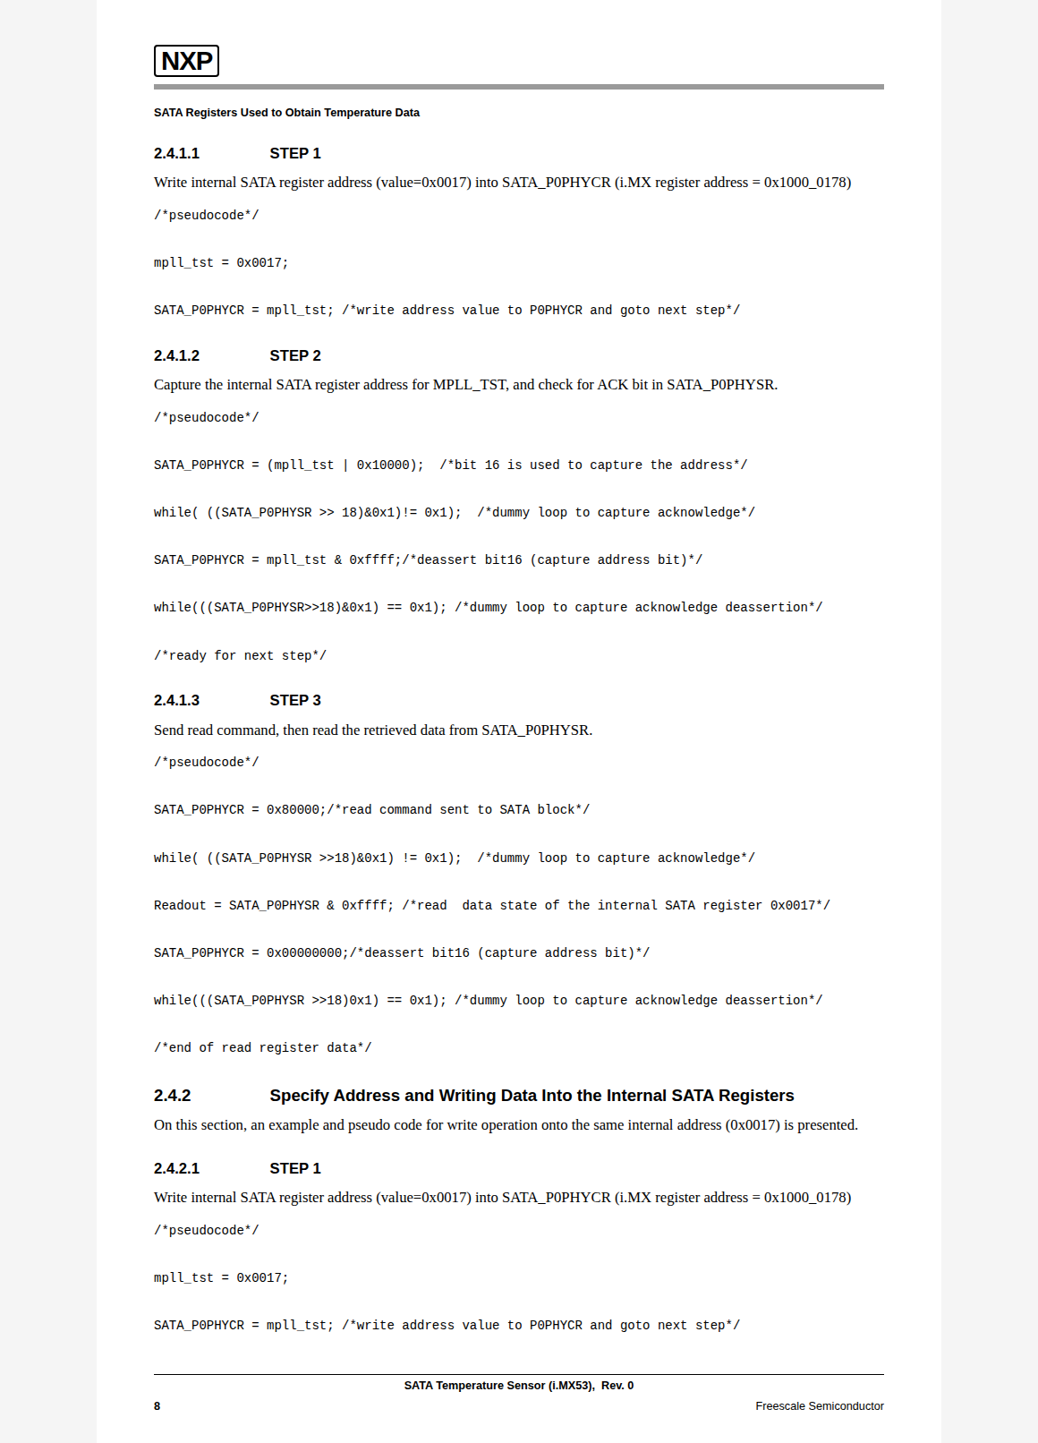NXP
SATA Registers Used to Obtain Temperature Data
2.4.1.1 STEP 1
Write internal SATA register address (value=0x0017) into SATA_P0PHYCR (i.MX register address = 0x1000_0178)
/*pseudocode*/

mpll_tst = 0x0017;

SATA_P0PHYCR = mpll_tst; /*write address value to P0PHYCR and goto next step*/
2.4.1.2 STEP 2
Capture the internal SATA register address for MPLL_TST, and check for ACK bit in SATA_P0PHYSR.
/*pseudocode*/

SATA_P0PHYCR = (mpll_tst | 0x10000);  /*bit 16 is used to capture the address*/

while( ((SATA_P0PHYSR >> 18)&0x1)!= 0x1);  /*dummy loop to capture acknowledge*/

SATA_P0PHYCR = mpll_tst & 0xffff;/*deassert bit16 (capture address bit)*/

while(((SATA_P0PHYSR>>18)&0x1) == 0x1); /*dummy loop to capture acknowledge deassertion*/

/*ready for next step*/
2.4.1.3 STEP 3
Send read command, then read the retrieved data from SATA_P0PHYSR.
/*pseudocode*/

SATA_P0PHYCR = 0x80000;/*read command sent to SATA block*/

while( ((SATA_P0PHYSR >>18)&0x1) != 0x1);  /*dummy loop to capture acknowledge*/

Readout = SATA_P0PHYSR & 0xffff; /*read  data state of the internal SATA register 0x0017*/

SATA_P0PHYCR = 0x00000000;/*deassert bit16 (capture address bit)*/

while(((SATA_P0PHYSR >>18)0x1) == 0x1); /*dummy loop to capture acknowledge deassertion*/

/*end of read register data*/
2.4.2 Specify Address and Writing Data Into the Internal SATA Registers
On this section, an example and pseudo code for write operation onto the same internal address (0x0017) is presented.
2.4.2.1 STEP 1
Write internal SATA register address (value=0x0017) into SATA_P0PHYCR (i.MX register address = 0x1000_0178)
/*pseudocode*/

mpll_tst = 0x0017;

SATA_P0PHYCR = mpll_tst; /*write address value to P0PHYCR and goto next step*/
SATA Temperature Sensor (i.MX53), Rev. 0
8 Freescale Semiconductor